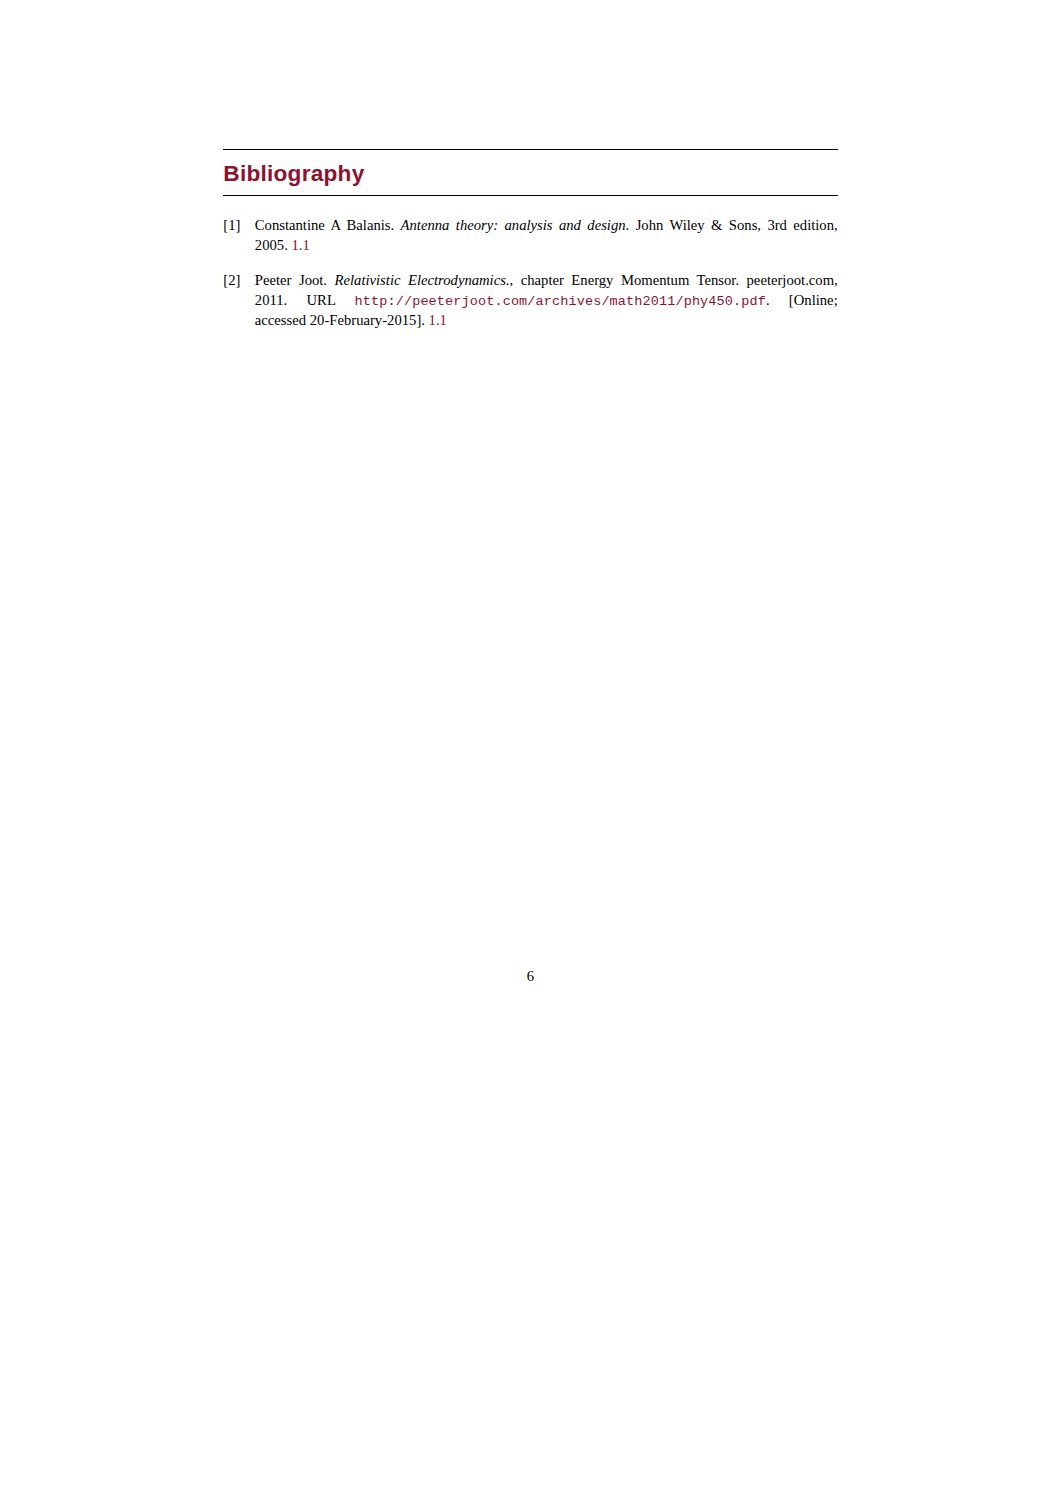Bibliography
[1] Constantine A Balanis. Antenna theory: analysis and design. John Wiley & Sons, 3rd edition, 2005. 1.1
[2] Peeter Joot. Relativistic Electrodynamics., chapter Energy Momentum Tensor. peeterjoot.com, 2011. URL http://peeterjoot.com/archives/math2011/phy450.pdf. [Online; accessed 20-February-2015]. 1.1
6